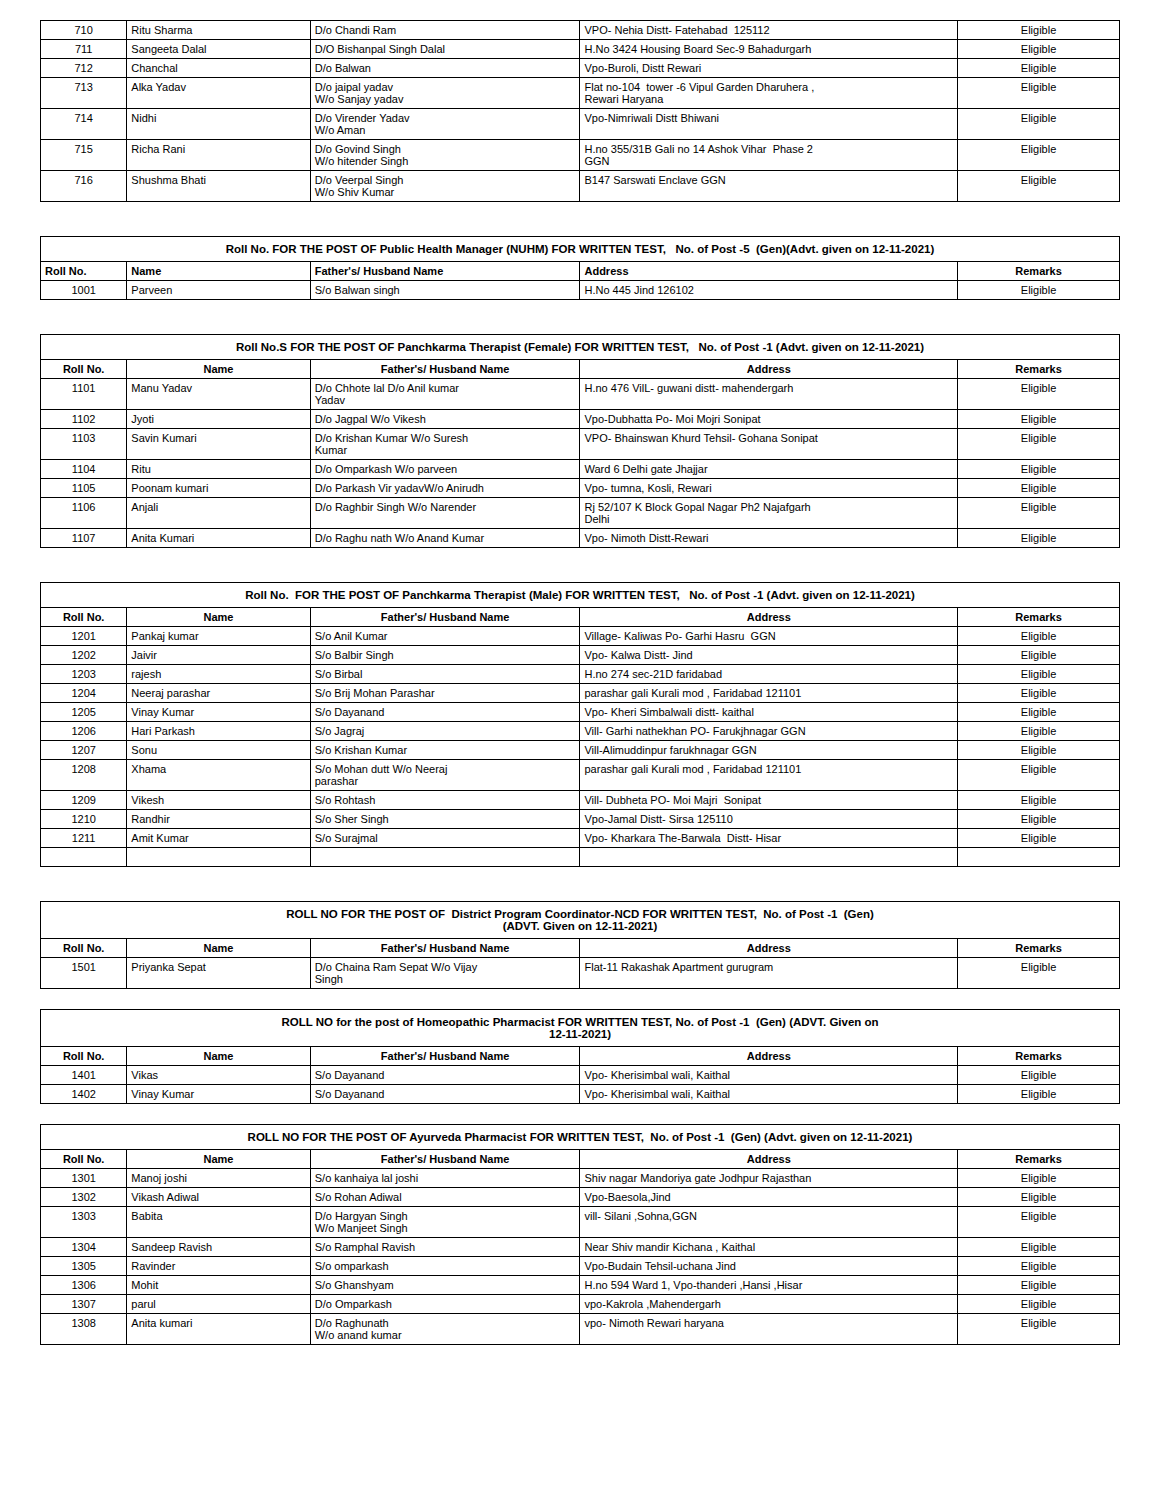| 710 | Ritu Sharma | D/o Chandi Ram | VPO- Nehia Distt- Fatehabad 125112 | Eligible |
| 711 | Sangeeta Dalal | D/O Bishanpal Singh Dalal | H.No 3424 Housing Board Sec-9 Bahadurgarh | Eligible |
| 712 | Chanchal | D/o Balwan | Vpo-Buroli, Distt Rewari | Eligible |
| 713 | Alka Yadav | D/o jaipal yadav W/o Sanjay yadav | Flat no-104 tower -6 Vipul Garden Dharuhera , Rewari Haryana | Eligible |
| 714 | Nidhi | D/o Virender Yadav W/o Aman | Vpo-Nimriwali Distt Bhiwani | Eligible |
| 715 | Richa Rani | D/o Govind Singh W/o hitender Singh | H.no 355/31B Gali no 14 Ashok Vihar Phase 2 GGN | Eligible |
| 716 | Shushma Bhati | D/o Veerpal Singh W/o Shiv Kumar | B147 Sarswati Enclave GGN | Eligible |
| Roll No. FOR THE POST OF Public Health Manager (NUHM) FOR WRITTEN TEST, No. of Post -5 (Gen)(Advt. given on 12-11-2021) |
| Roll No. | Name | Father's/ Husband Name | Address | Remarks |
| 1001 | Parveen | S/o Balwan singh | H.No 445 Jind 126102 | Eligible |
| Roll No.S FOR THE POST OF Panchkarma Therapist (Female) FOR WRITTEN TEST, No. of Post -1 (Advt. given on 12-11-2021) |
| Roll No. | Name | Father's/ Husband Name | Address | Remarks |
| 1101 | Manu Yadav | D/o Chhote lal D/o Anil kumar Yadav | H.no 476 VilL- guwani distt- mahendergarh | Eligible |
| 1102 | Jyoti | D/o Jagpal W/o Vikesh | Vpo-Dubhatta Po- Moi Mojri Sonipat | Eligible |
| 1103 | Savin Kumari | D/o Krishan Kumar W/o Suresh Kumar | VPO- Bhainswan Khurd Tehsil- Gohana Sonipat | Eligible |
| 1104 | Ritu | D/o Omparkash W/o parveen | Ward 6 Delhi gate Jhajjar | Eligible |
| 1105 | Poonam kumari | D/o Parkash Vir yadavW/o Anirudh | Vpo- tumna, Kosli, Rewari | Eligible |
| 1106 | Anjali | D/o Raghbir Singh W/o Narender | Rj 52/107 K Block Gopal Nagar Ph2 Najafgarh Delhi | Eligible |
| 1107 | Anita Kumari | D/o Raghu nath W/o Anand Kumar | Vpo- Nimoth Distt-Rewari | Eligible |
| Roll No. FOR THE POST OF Panchkarma Therapist (Male) FOR WRITTEN TEST, No. of Post -1 (Advt. given on 12-11-2021) |
| Roll No. | Name | Father's/ Husband Name | Address | Remarks |
| 1201 | Pankaj kumar | S/o Anil Kumar | Village- Kaliwas Po- Garhi Hasru GGN | Eligible |
| 1202 | Jaivir | S/o Balbir Singh | Vpo- Kalwa Distt- Jind | Eligible |
| 1203 | rajesh | S/o Birbal | H.no 274 sec-21D faridabad | Eligible |
| 1204 | Neeraj parashar | S/o Brij Mohan Parashar | parashar gali Kurali mod , Faridabad 121101 | Eligible |
| 1205 | Vinay Kumar | S/o Dayanand | Vpo- Kheri Simbalwali distt- kaithal | Eligible |
| 1206 | Hari Parkash | S/o Jagraj | Vill- Garhi nathekhan PO- Farukjhnagar GGN | Eligible |
| 1207 | Sonu | S/o Krishan Kumar | Vill-Alimuddinpur farukhnagar GGN | Eligible |
| 1208 | Xhama | S/o Mohan dutt W/o Neeraj parashar | parashar gali Kurali mod , Faridabad 121101 | Eligible |
| 1209 | Vikesh | S/o Rohtash | Vill- Dubheta PO- Moi Majri Sonipat | Eligible |
| 1210 | Randhir | S/o Sher Singh | Vpo-Jamal Distt- Sirsa 125110 | Eligible |
| 1211 | Amit Kumar | S/o Surajmal | Vpo- Kharkara The-Barwala Distt- Hisar | Eligible |
| ROLL NO FOR THE POST OF District Program Coordinator-NCD FOR WRITTEN TEST, No. of Post -1 (Gen) (ADVT. Given on 12-11-2021) |
| Roll No. | Name | Father's/ Husband Name | Address | Remarks |
| 1501 | Priyanka Sepat | D/o Chaina Ram Sepat W/o Vijay Singh | Flat-11 Rakashak Apartment gurugram | Eligible |
| ROLL NO for the post of Homeopathic Pharmacist FOR WRITTEN TEST, No. of Post -1 (Gen) (ADVT. Given on 12-11-2021) |
| Roll No. | Name | Father's/ Husband Name | Address | Remarks |
| 1401 | Vikas | S/o Dayanand | Vpo- Kherisimbal wali, Kaithal | Eligible |
| 1402 | Vinay Kumar | S/o Dayanand | Vpo- Kherisimbal wali, Kaithal | Eligible |
| ROLL NO FOR THE POST OF Ayurveda Pharmacist FOR WRITTEN TEST, No. of Post -1 (Gen) (Advt. given on 12-11-2021) |
| Roll No. | Name | Father's/ Husband Name | Address | Remarks |
| 1301 | Manoj joshi | S/o kanhaiya lal joshi | Shiv nagar Mandoriya gate Jodhpur Rajasthan | Eligible |
| 1302 | Vikash Adiwal | S/o Rohan Adiwal | Vpo-Baesola,Jind | Eligible |
| 1303 | Babita | D/o Hargyan Singh W/o Manjeet Singh | vill- Silani ,Sohna,GGN | Eligible |
| 1304 | Sandeep Ravish | S/o Ramphal Ravish | Near Shiv mandir Kichana , Kaithal | Eligible |
| 1305 | Ravinder | S/o omparkash | Vpo-Budain Tehsil-uchana Jind | Eligible |
| 1306 | Mohit | S/o Ghanshyam | H.no 594 Ward 1, Vpo-thanderi ,Hansi ,Hisar | Eligible |
| 1307 | parul | D/o Omparkash | vpo-Kakrola ,Mahendergarh | Eligible |
| 1308 | Anita kumari | D/o Raghunath W/o anand kumar | vpo- Nimoth Rewari haryana | Eligible |